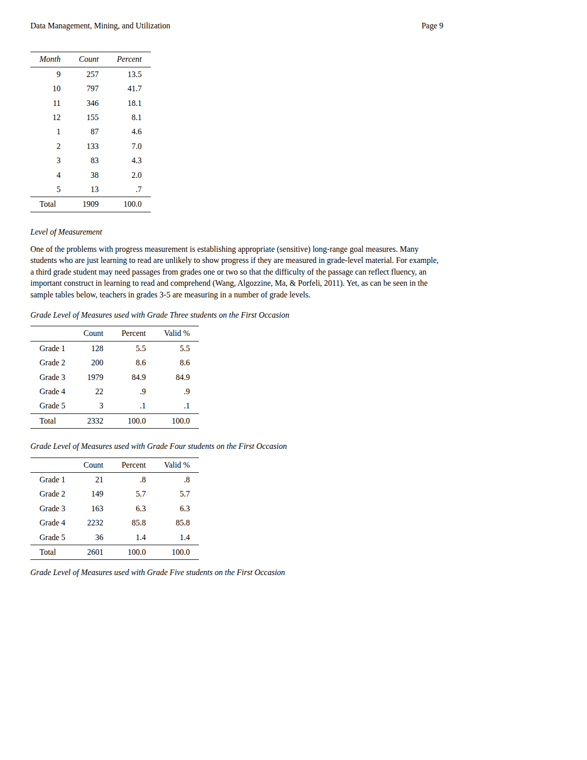Data Management, Mining, and Utilization
Page 9
| Month | Count | Percent |
| --- | --- | --- |
| 9 | 257 | 13.5 |
| 10 | 797 | 41.7 |
| 11 | 346 | 18.1 |
| 12 | 155 | 8.1 |
| 1 | 87 | 4.6 |
| 2 | 133 | 7.0 |
| 3 | 83 | 4.3 |
| 4 | 38 | 2.0 |
| 5 | 13 | .7 |
| Total | 1909 | 100.0 |
Level of Measurement
One of the problems with progress measurement is establishing appropriate (sensitive) long-range goal measures. Many students who are just learning to read are unlikely to show progress if they are measured in grade-level material. For example, a third grade student may need passages from grades one or two so that the difficulty of the passage can reflect fluency, an important construct in learning to read and comprehend (Wang, Algozzine, Ma, & Porfeli, 2011). Yet, as can be seen in the sample tables below, teachers in grades 3-5 are measuring in a number of grade levels.
Grade Level of Measures used with Grade Three students on the First Occasion
| | Count | Percent | Valid % |
| --- | --- | --- | --- |
| Grade 1 | 128 | 5.5 | 5.5 |
| Grade 2 | 200 | 8.6 | 8.6 |
| Grade 3 | 1979 | 84.9 | 84.9 |
| Grade 4 | 22 | .9 | .9 |
| Grade 5 | 3 | .1 | .1 |
| Total | 2332 | 100.0 | 100.0 |
Grade Level of Measures used with Grade Four students on the First Occasion
| | Count | Percent | Valid % |
| --- | --- | --- | --- |
| Grade 1 | 21 | .8 | .8 |
| Grade 2 | 149 | 5.7 | 5.7 |
| Grade 3 | 163 | 6.3 | 6.3 |
| Grade 4 | 2232 | 85.8 | 85.8 |
| Grade 5 | 36 | 1.4 | 1.4 |
| Total | 2601 | 100.0 | 100.0 |
Grade Level of Measures used with Grade Five students on the First Occasion